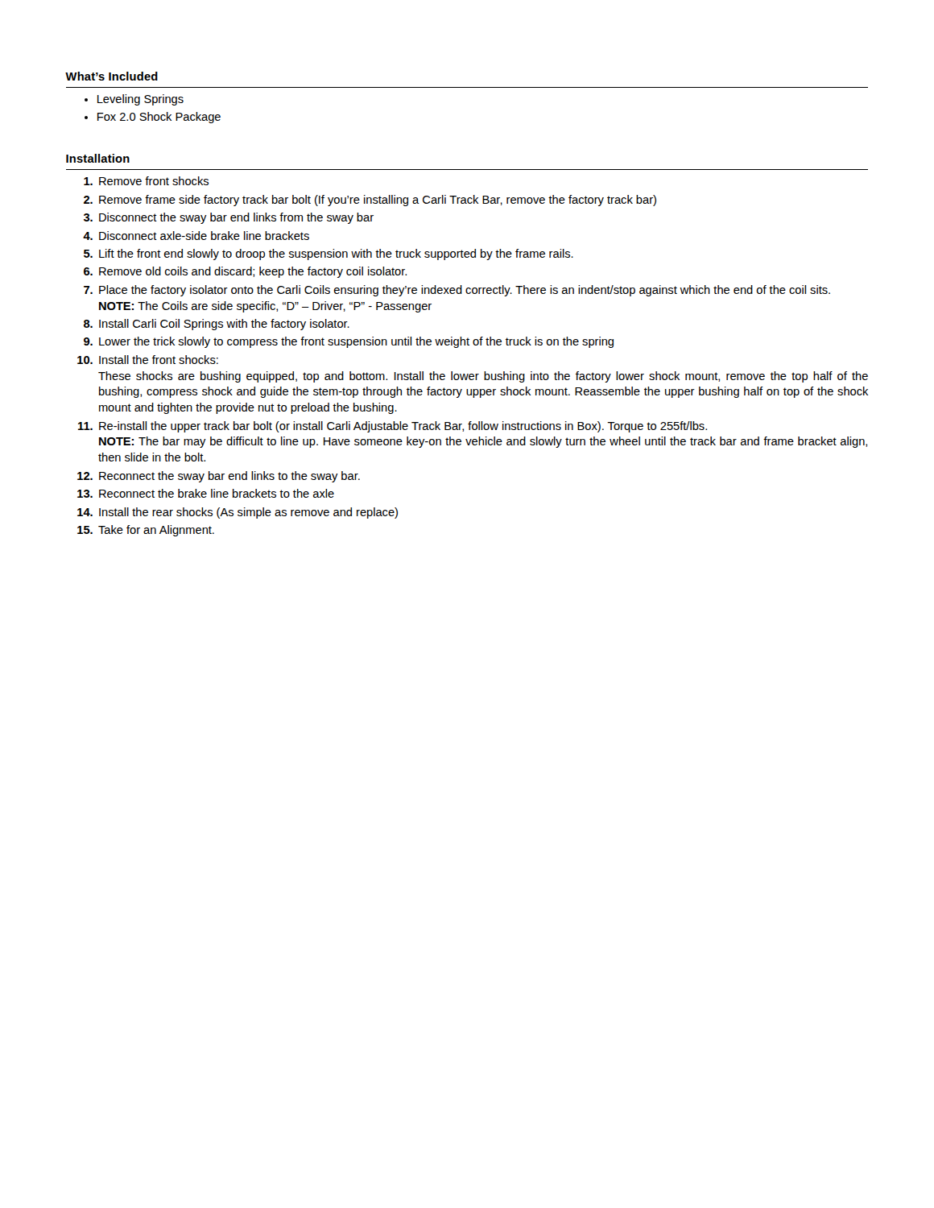What’s Included
Leveling Springs
Fox 2.0 Shock Package
Installation
Remove front shocks
Remove frame side factory track bar bolt (If you’re installing a Carli Track Bar, remove the factory track bar)
Disconnect the sway bar end links from the sway bar
Disconnect axle-side brake line brackets
Lift the front end slowly to droop the suspension with the truck supported by the frame rails.
Remove old coils and discard; keep the factory coil isolator.
Place the factory isolator onto the Carli Coils ensuring they’re indexed correctly. There is an indent/stop against which the end of the coil sits. NOTE: The Coils are side specific, “D” – Driver, “P” - Passenger
Install Carli Coil Springs with the factory isolator.
Lower the trick slowly to compress the front suspension until the weight of the truck is on the spring
Install the front shocks:
These shocks are bushing equipped, top and bottom. Install the lower bushing into the factory lower shock mount, remove the top half of the bushing, compress shock and guide the stem-top through the factory upper shock mount. Reassemble the upper bushing half on top of the shock mount and tighten the provide nut to preload the bushing.
Re-install the upper track bar bolt (or install Carli Adjustable Track Bar, follow instructions in Box). Torque to 255ft/lbs.
NOTE: The bar may be difficult to line up. Have someone key-on the vehicle and slowly turn the wheel until the track bar and frame bracket align, then slide in the bolt.
Reconnect the sway bar end links to the sway bar.
Reconnect the brake line brackets to the axle
Install the rear shocks (As simple as remove and replace)
Take for an Alignment.